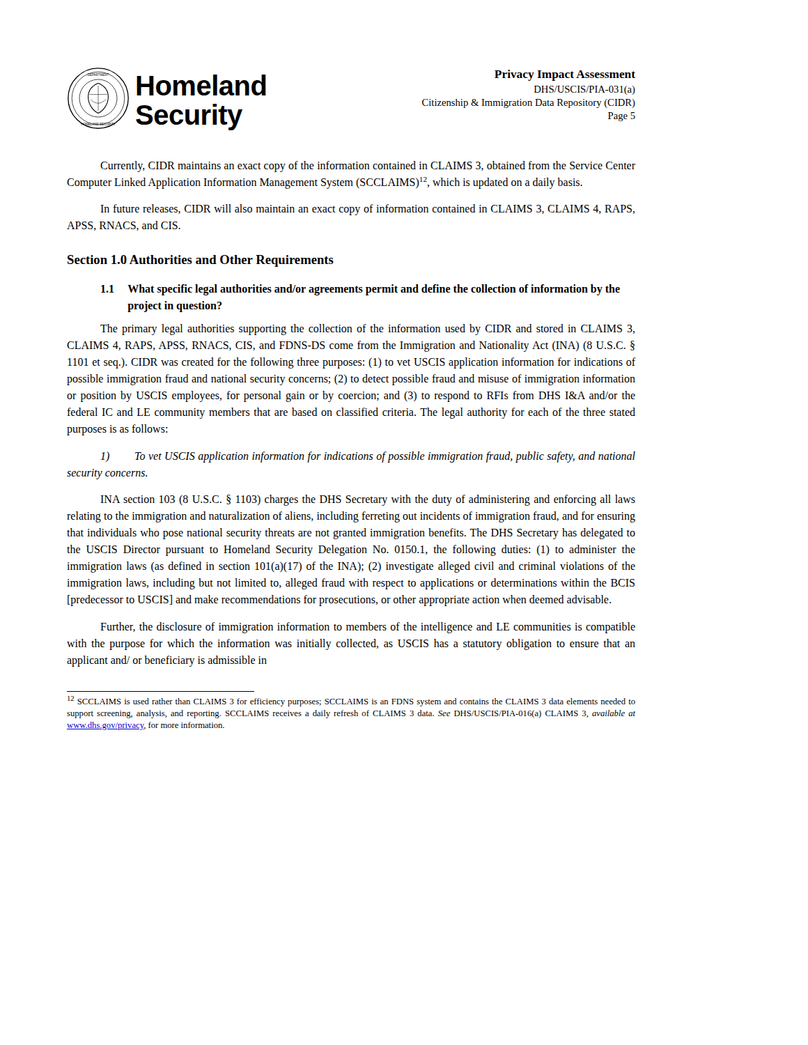DEPARTMENT HOMELAND SECURITY
Homeland
Security
Privacy Impact Assessment
DHS/USCIS/PIA-031(a)
Citizenship & Immigration Data Repository (CIDR)
Page 5
Currently, CIDR maintains an exact copy of the information contained in CLAIMS 3, obtained from the Service Center Computer Linked Application Information Management System (SCCLAIMS)12, which is updated on a daily basis.
In future releases, CIDR will also maintain an exact copy of information contained in CLAIMS 3, CLAIMS 4, RAPS, APSS, RNACS, and CIS.
Section 1.0 Authorities and Other Requirements
1.1 What specific legal authorities and/or agreements permit and define the collection of information by the project in question?
The primary legal authorities supporting the collection of the information used by CIDR and stored in CLAIMS 3, CLAIMS 4, RAPS, APSS, RNACS, CIS, and FDNS-DS come from the Immigration and Nationality Act (INA) (8 U.S.C. § 1101 et seq.). CIDR was created for the following three purposes: (1) to vet USCIS application information for indications of possible immigration fraud and national security concerns; (2) to detect possible fraud and misuse of immigration information or position by USCIS employees, for personal gain or by coercion; and (3) to respond to RFIs from DHS I&A and/or the federal IC and LE community members that are based on classified criteria. The legal authority for each of the three stated purposes is as follows:
1) To vet USCIS application information for indications of possible immigration fraud, public safety, and national security concerns.
INA section 103 (8 U.S.C. § 1103) charges the DHS Secretary with the duty of administering and enforcing all laws relating to the immigration and naturalization of aliens, including ferreting out incidents of immigration fraud, and for ensuring that individuals who pose national security threats are not granted immigration benefits. The DHS Secretary has delegated to the USCIS Director pursuant to Homeland Security Delegation No. 0150.1, the following duties: (1) to administer the immigration laws (as defined in section 101(a)(17) of the INA); (2) investigate alleged civil and criminal violations of the immigration laws, including but not limited to, alleged fraud with respect to applications or determinations within the BCIS [predecessor to USCIS] and make recommendations for prosecutions, or other appropriate action when deemed advisable.
Further, the disclosure of immigration information to members of the intelligence and LE communities is compatible with the purpose for which the information was initially collected, as USCIS has a statutory obligation to ensure that an applicant and/ or beneficiary is admissible in
12 SCCLAIMS is used rather than CLAIMS 3 for efficiency purposes; SCCLAIMS is an FDNS system and contains the CLAIMS 3 data elements needed to support screening, analysis, and reporting. SCCLAIMS receives a daily refresh of CLAIMS 3 data. See DHS/USCIS/PIA-016(a) CLAIMS 3, available at www.dhs.gov/privacy, for more information.